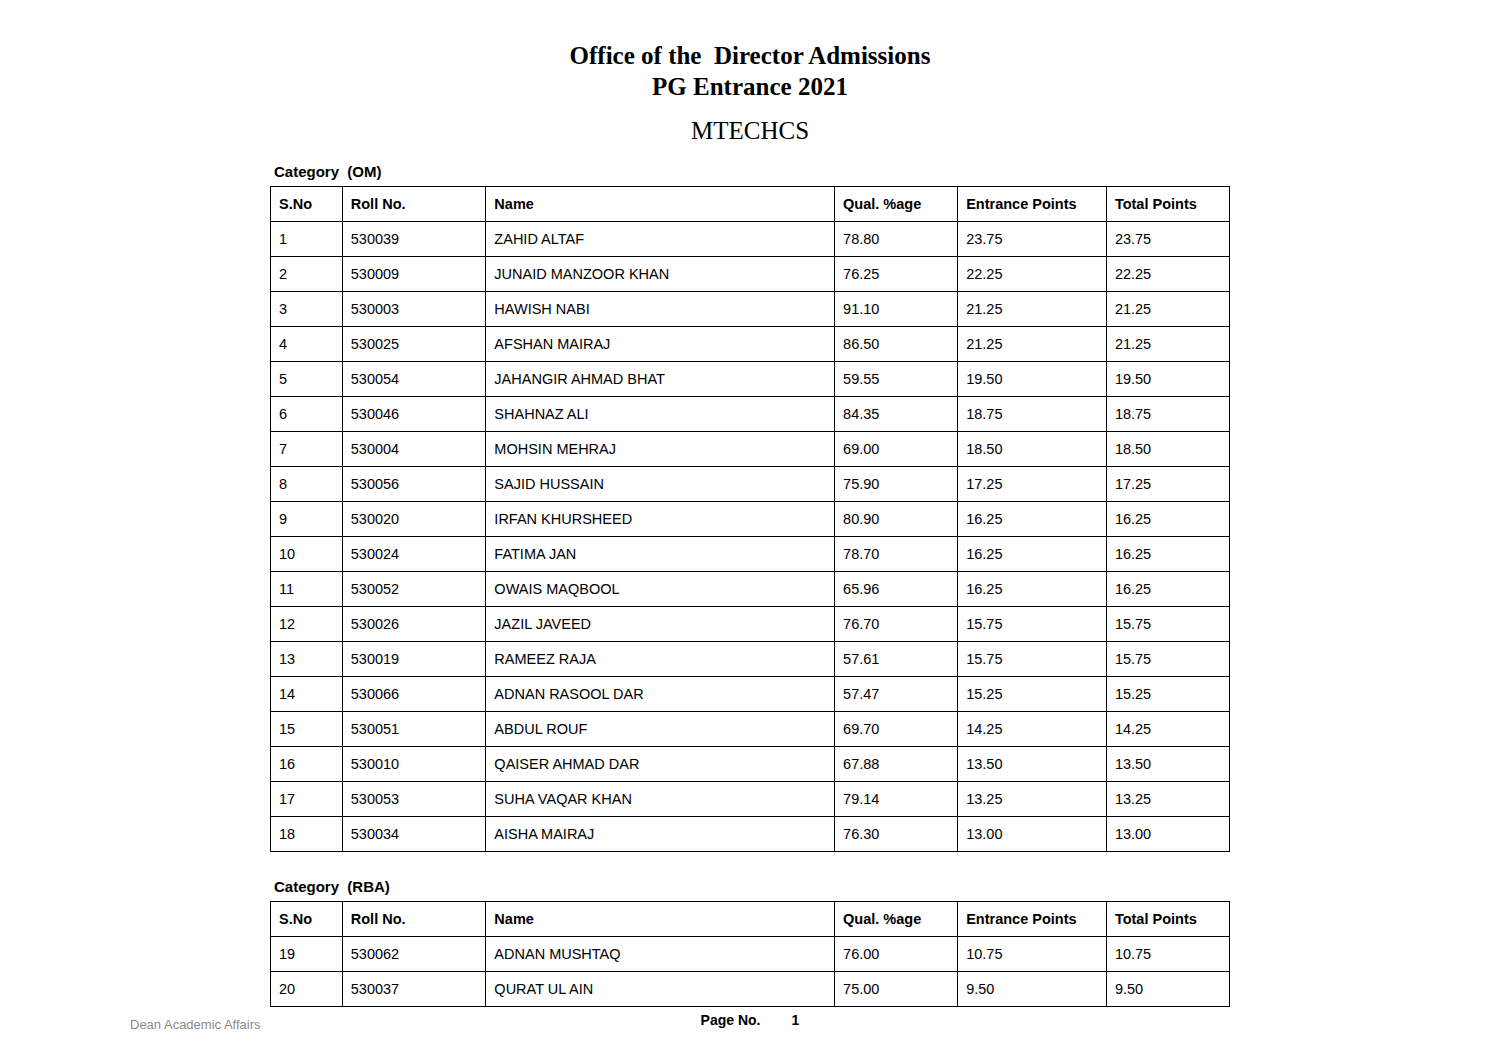Office of the Director Admissions
PG Entrance 2021
MTECHCS
Category (OM)
| S.No | Roll No. | Name | Qual. %age | Entrance Points | Total Points |
| --- | --- | --- | --- | --- | --- |
| 1 | 530039 | ZAHID ALTAF | 78.80 | 23.75 | 23.75 |
| 2 | 530009 | JUNAID MANZOOR KHAN | 76.25 | 22.25 | 22.25 |
| 3 | 530003 | HAWISH NABI | 91.10 | 21.25 | 21.25 |
| 4 | 530025 | AFSHAN MAIRAJ | 86.50 | 21.25 | 21.25 |
| 5 | 530054 | JAHANGIR AHMAD BHAT | 59.55 | 19.50 | 19.50 |
| 6 | 530046 | SHAHNAZ ALI | 84.35 | 18.75 | 18.75 |
| 7 | 530004 | MOHSIN MEHRAJ | 69.00 | 18.50 | 18.50 |
| 8 | 530056 | SAJID HUSSAIN | 75.90 | 17.25 | 17.25 |
| 9 | 530020 | IRFAN KHURSHEED | 80.90 | 16.25 | 16.25 |
| 10 | 530024 | FATIMA JAN | 78.70 | 16.25 | 16.25 |
| 11 | 530052 | OWAIS MAQBOOL | 65.96 | 16.25 | 16.25 |
| 12 | 530026 | JAZIL JAVEED | 76.70 | 15.75 | 15.75 |
| 13 | 530019 | RAMEEZ RAJA | 57.61 | 15.75 | 15.75 |
| 14 | 530066 | ADNAN RASOOL DAR | 57.47 | 15.25 | 15.25 |
| 15 | 530051 | ABDUL ROUF | 69.70 | 14.25 | 14.25 |
| 16 | 530010 | QAISER AHMAD DAR | 67.88 | 13.50 | 13.50 |
| 17 | 530053 | SUHA VAQAR KHAN | 79.14 | 13.25 | 13.25 |
| 18 | 530034 | AISHA MAIRAJ | 76.30 | 13.00 | 13.00 |
Category (RBA)
| S.No | Roll No. | Name | Qual. %age | Entrance Points | Total Points |
| --- | --- | --- | --- | --- | --- |
| 19 | 530062 | ADNAN MUSHTAQ | 76.00 | 10.75 | 10.75 |
| 20 | 530037 | QURAT UL AIN | 75.00 | 9.50 | 9.50 |
Dean Academic Affairs
Page No. 1